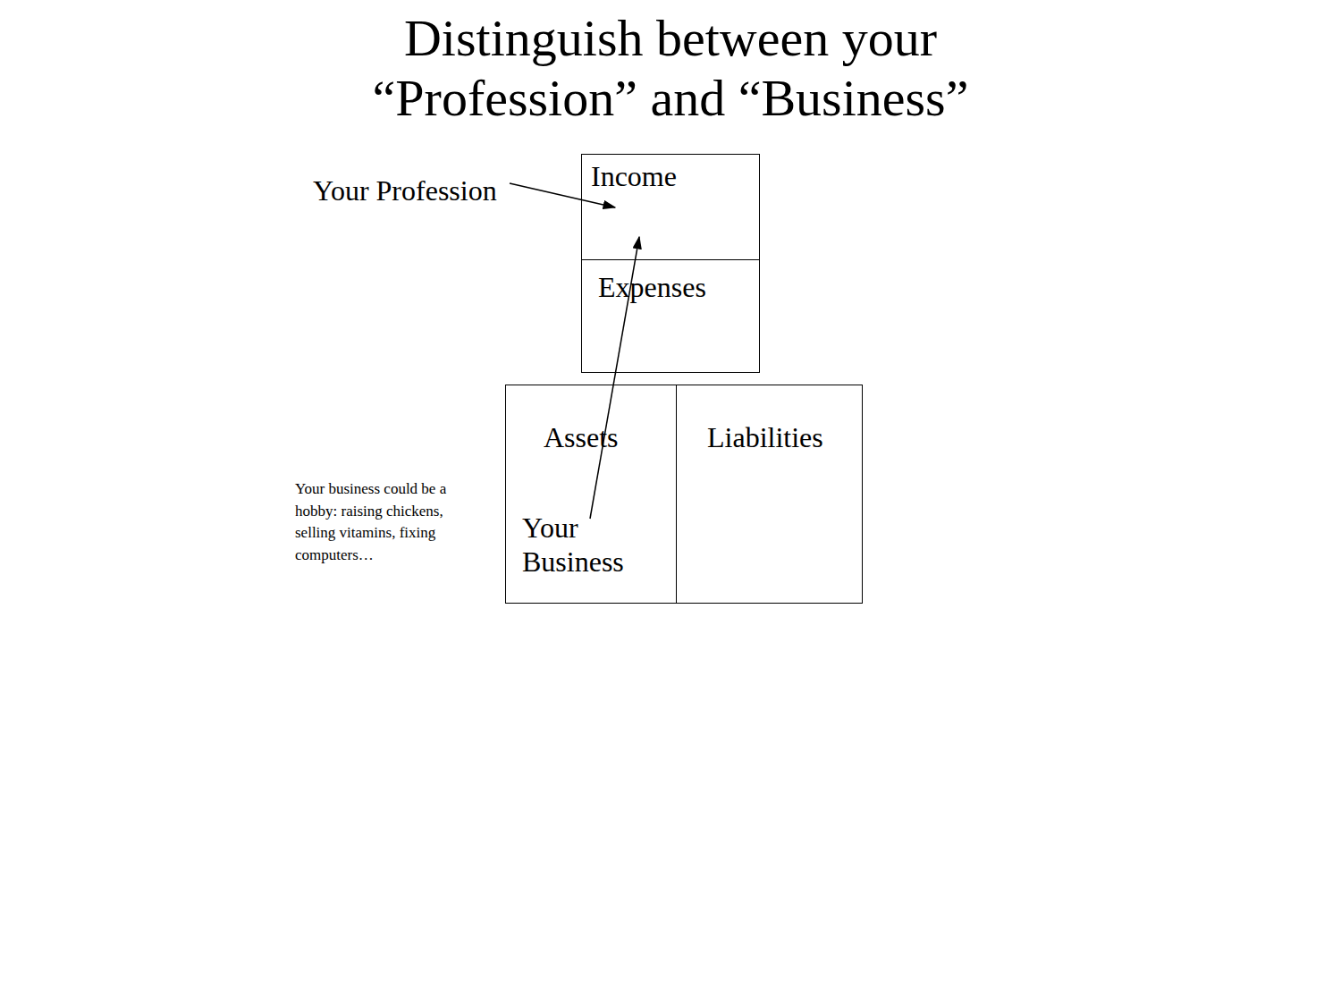Distinguish between your
“Profession” and “Business”
Income
Expenses
Assets
Liabilities
Your
Business
Your Profession
Your business could be a hobby: raising chickens, selling vitamins, fixing computers…